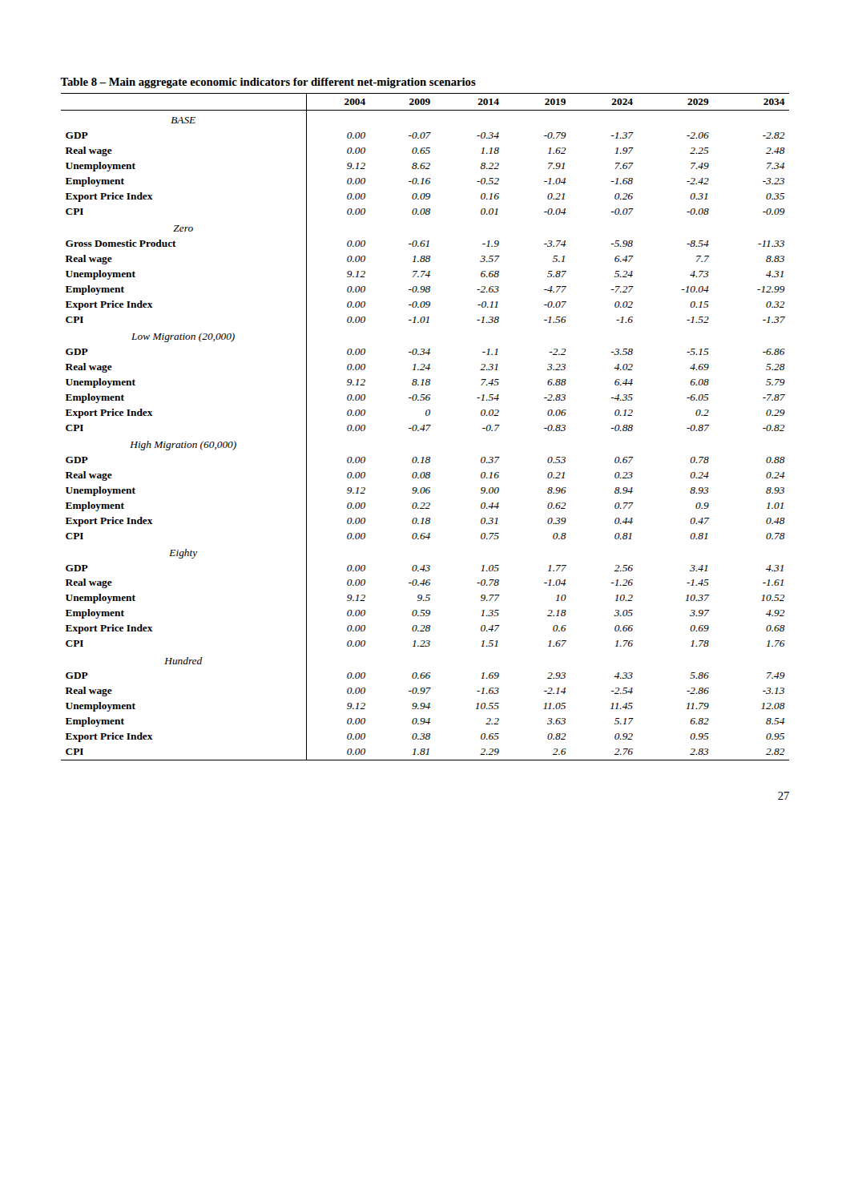Table 8 – Main aggregate economic indicators for different net-migration scenarios
| | 2004 | 2009 | 2014 | 2019 | 2024 | 2029 | 2034 |
| --- | --- | --- | --- | --- | --- | --- | --- |
| BASE | | | | | | | |
| GDP | 0.00 | -0.07 | -0.34 | -0.79 | -1.37 | -2.06 | -2.82 |
| Real wage | 0.00 | 0.65 | 1.18 | 1.62 | 1.97 | 2.25 | 2.48 |
| Unemployment | 9.12 | 8.62 | 8.22 | 7.91 | 7.67 | 7.49 | 7.34 |
| Employment | 0.00 | -0.16 | -0.52 | -1.04 | -1.68 | -2.42 | -3.23 |
| Export Price Index | 0.00 | 0.09 | 0.16 | 0.21 | 0.26 | 0.31 | 0.35 |
| CPI | 0.00 | 0.08 | 0.01 | -0.04 | -0.07 | -0.08 | -0.09 |
| Zero | | | | | | | |
| Gross Domestic Product | 0.00 | -0.61 | -1.9 | -3.74 | -5.98 | -8.54 | -11.33 |
| Real wage | 0.00 | 1.88 | 3.57 | 5.1 | 6.47 | 7.7 | 8.83 |
| Unemployment | 9.12 | 7.74 | 6.68 | 5.87 | 5.24 | 4.73 | 4.31 |
| Employment | 0.00 | -0.98 | -2.63 | -4.77 | -7.27 | -10.04 | -12.99 |
| Export Price Index | 0.00 | -0.09 | -0.11 | -0.07 | 0.02 | 0.15 | 0.32 |
| CPI | 0.00 | -1.01 | -1.38 | -1.56 | -1.6 | -1.52 | -1.37 |
| Low Migration (20,000) | | | | | | | |
| GDP | 0.00 | -0.34 | -1.1 | -2.2 | -3.58 | -5.15 | -6.86 |
| Real wage | 0.00 | 1.24 | 2.31 | 3.23 | 4.02 | 4.69 | 5.28 |
| Unemployment | 9.12 | 8.18 | 7.45 | 6.88 | 6.44 | 6.08 | 5.79 |
| Employment | 0.00 | -0.56 | -1.54 | -2.83 | -4.35 | -6.05 | -7.87 |
| Export Price Index | 0.00 | 0 | 0.02 | 0.06 | 0.12 | 0.2 | 0.29 |
| CPI | 0.00 | -0.47 | -0.7 | -0.83 | -0.88 | -0.87 | -0.82 |
| High Migration (60,000) | | | | | | | |
| GDP | 0.00 | 0.18 | 0.37 | 0.53 | 0.67 | 0.78 | 0.88 |
| Real wage | 0.00 | 0.08 | 0.16 | 0.21 | 0.23 | 0.24 | 0.24 |
| Unemployment | 9.12 | 9.06 | 9.00 | 8.96 | 8.94 | 8.93 | 8.93 |
| Employment | 0.00 | 0.22 | 0.44 | 0.62 | 0.77 | 0.9 | 1.01 |
| Export Price Index | 0.00 | 0.18 | 0.31 | 0.39 | 0.44 | 0.47 | 0.48 |
| CPI | 0.00 | 0.64 | 0.75 | 0.8 | 0.81 | 0.81 | 0.78 |
| Eighty | | | | | | | |
| GDP | 0.00 | 0.43 | 1.05 | 1.77 | 2.56 | 3.41 | 4.31 |
| Real wage | 0.00 | -0.46 | -0.78 | -1.04 | -1.26 | -1.45 | -1.61 |
| Unemployment | 9.12 | 9.5 | 9.77 | 10 | 10.2 | 10.37 | 10.52 |
| Employment | 0.00 | 0.59 | 1.35 | 2.18 | 3.05 | 3.97 | 4.92 |
| Export Price Index | 0.00 | 0.28 | 0.47 | 0.6 | 0.66 | 0.69 | 0.68 |
| CPI | 0.00 | 1.23 | 1.51 | 1.67 | 1.76 | 1.78 | 1.76 |
| Hundred | | | | | | | |
| GDP | 0.00 | 0.66 | 1.69 | 2.93 | 4.33 | 5.86 | 7.49 |
| Real wage | 0.00 | -0.97 | -1.63 | -2.14 | -2.54 | -2.86 | -3.13 |
| Unemployment | 9.12 | 9.94 | 10.55 | 11.05 | 11.45 | 11.79 | 12.08 |
| Employment | 0.00 | 0.94 | 2.2 | 3.63 | 5.17 | 6.82 | 8.54 |
| Export Price Index | 0.00 | 0.38 | 0.65 | 0.82 | 0.92 | 0.95 | 0.95 |
| CPI | 0.00 | 1.81 | 2.29 | 2.6 | 2.76 | 2.83 | 2.82 |
27